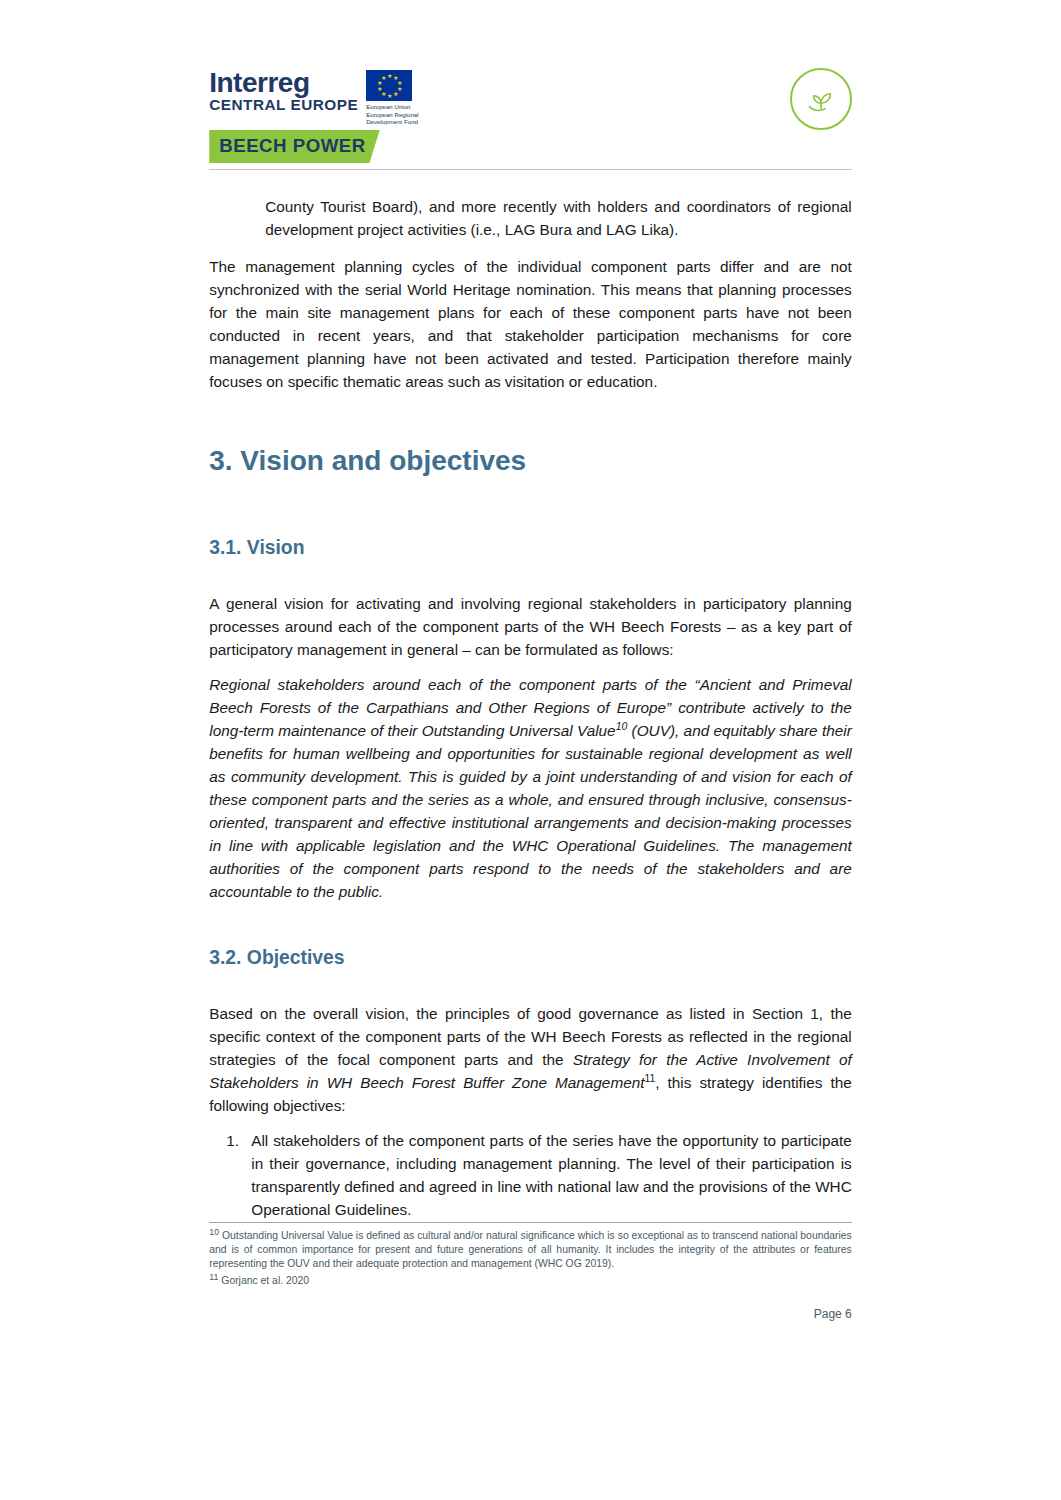Interreg
CENTRAL EUROPE
★ ★ ★ ★ ★ ★ ★ ★ ★ ★
European Union
European Regional
Development Fund
BEECH POWER
County Tourist Board), and more recently with holders and coordinators of regional development project activities (i.e., LAG Bura and LAG Lika).
The management planning cycles of the individual component parts differ and are not synchronized with the serial World Heritage nomination. This means that planning processes for the main site management plans for each of these component parts have not been conducted in recent years, and that stakeholder participation mechanisms for core management planning have not been activated and tested. Participation therefore mainly focuses on specific thematic areas such as visitation or education.
3. Vision and objectives
3.1. Vision
A general vision for activating and involving regional stakeholders in participatory planning processes around each of the component parts of the WH Beech Forests – as a key part of participatory management in general – can be formulated as follows:
Regional stakeholders around each of the component parts of the “Ancient and Primeval Beech Forests of the Carpathians and Other Regions of Europe” contribute actively to the long-term maintenance of their Outstanding Universal Value10 (OUV), and equitably share their benefits for human wellbeing and opportunities for sustainable regional development as well as community development. This is guided by a joint understanding of and vision for each of these component parts and the series as a whole, and ensured through inclusive, consensus-oriented, transparent and effective institutional arrangements and decision-making processes in line with applicable legislation and the WHC Operational Guidelines. The management authorities of the component parts respond to the needs of the stakeholders and are accountable to the public.
3.2. Objectives
Based on the overall vision, the principles of good governance as listed in Section 1, the specific context of the component parts of the WH Beech Forests as reflected in the regional strategies of the focal component parts and the Strategy for the Active Involvement of Stakeholders in WH Beech Forest Buffer Zone Management11, this strategy identifies the following objectives:
All stakeholders of the component parts of the series have the opportunity to participate in their governance, including management planning. The level of their participation is transparently defined and agreed in line with national law and the provisions of the WHC Operational Guidelines.
10 Outstanding Universal Value is defined as cultural and/or natural significance which is so exceptional as to transcend national boundaries and is of common importance for present and future generations of all humanity. It includes the integrity of the attributes or features representing the OUV and their adequate protection and management (WHC OG 2019).
11 Gorjanc et al. 2020
Page 6